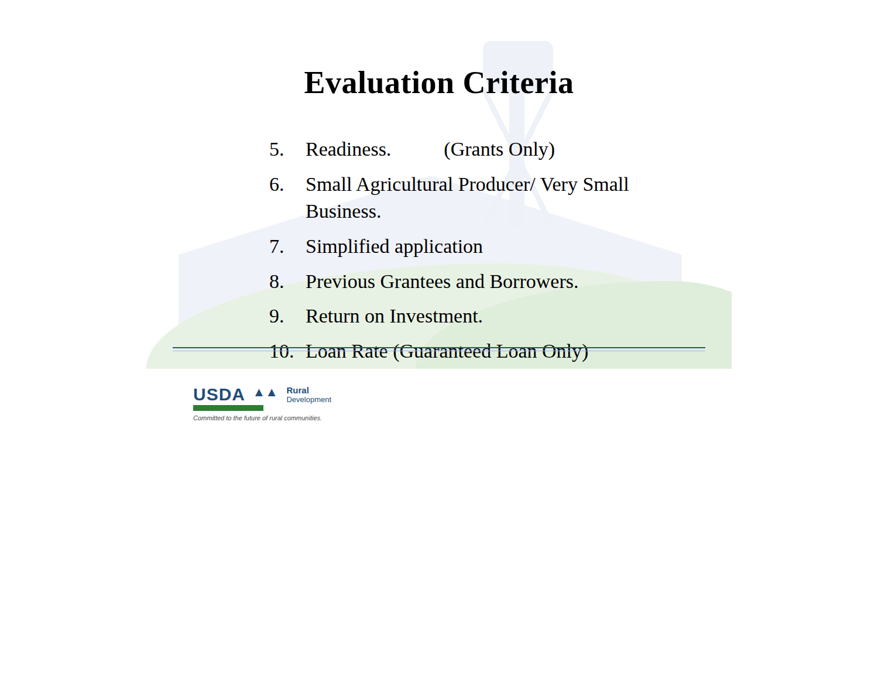Evaluation Criteria
5. Readiness. (Grants Only)
6. Small Agricultural Producer/ Very Small Business.
7. Simplified application
8. Previous Grantees and Borrowers.
9. Return on Investment.
10. Loan Rate (Guaranteed Loan Only)
USDA ▲▲ Rural Development
Committed to the future of rural communities.